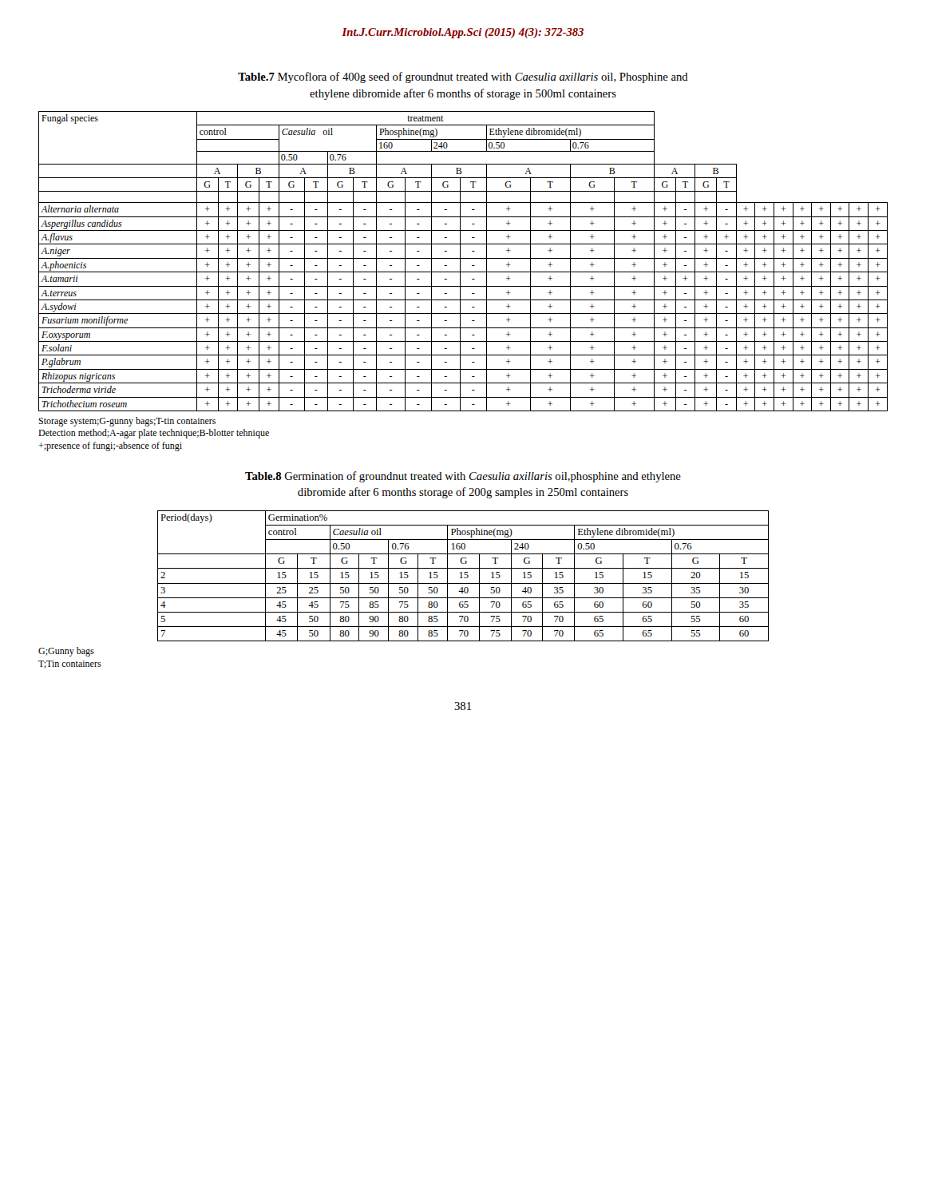Int.J.Curr.Microbiol.App.Sci (2015) 4(3): 372-383
Table.7 Mycoflora of 400g seed of groundnut treated with Caesulia axillaris oil, Phosphine and
ethylene dibromide after 6 months of storage in 500ml containers
| Fungal species | treatment |
| control | Caesulia oil | Phosphine(mg) | Ethylene dibromide(ml) |
| | 160 | 240 | 0.50 | 0.76 |
| | 0.50 | 0.76 | |
| | A | B | A | B | A | B | A | B | A | B |
| | G | T | G | T | G | T | G | T | G | T | G | T | G | T | G | T | G | T | G | T |
| Alternaria alternata | + | + | + | + | - | - | - | - | - | - | - | - | + | + | + | + | + | - | + | - | + | + | + | + | + | + | + | + |
| Aspergillus candidus | + | + | + | + | - | - | - | - | - | - | - | - | + | + | + | + | + | - | + | - | + | + | + | + | + | + | + | + |
| A.flavus | + | + | + | + | - | - | - | - | - | - | - | - | + | + | + | + | + | - | + | + | + | + | + | + | + | + | + | + |
| A.niger | + | + | + | + | - | - | - | - | - | - | - | - | + | + | + | + | + | - | + | - | + | + | + | + | + | + | + | + |
| A.phoenicis | + | + | + | + | - | - | - | - | - | - | - | - | + | + | + | + | + | - | + | - | + | + | + | + | + | + | + | + |
| A.tamarii | + | + | + | + | - | - | - | - | - | - | - | - | + | + | + | + | + | + | + | - | + | + | + | + | + | + | + | + |
| A.terreus | + | + | + | + | - | - | - | - | - | - | - | - | + | + | + | + | + | - | + | - | + | + | + | + | + | + | + | + |
| A.sydowi | + | + | + | + | - | - | - | - | - | - | - | - | + | + | + | + | + | - | + | - | + | + | + | + | + | + | + | + |
| Fusarium moniliforme | + | + | + | + | - | - | - | - | - | - | - | - | + | + | + | + | + | - | + | - | + | + | + | + | + | + | + | + |
| F.oxysporum | + | + | + | + | - | - | - | - | - | - | - | - | + | + | + | + | + | - | + | - | + | + | + | + | + | + | + | + |
| F.solani | + | + | + | + | - | - | - | - | - | - | - | - | + | + | + | + | + | - | + | - | + | + | + | + | + | + | + | + |
| P.glabrum | + | + | + | + | - | - | - | - | - | - | - | - | + | + | + | + | + | - | + | - | + | + | + | + | + | + | + | + |
| Rhizopus nigricans | + | + | + | + | - | - | - | - | - | - | - | - | + | + | + | + | + | - | + | - | + | + | + | + | + | + | + | + |
| Trichoderma viride | + | + | + | + | - | - | - | - | - | - | - | - | + | + | + | + | + | - | + | - | + | + | + | + | + | + | + | + |
| Trichothecium roseum | + | + | + | + | - | - | - | - | - | - | - | - | + | + | + | + | + | - | + | - | + | + | + | + | + | + | + | + |
Storage system;G-gunny bags;T-tin containers
Detection method;A-agar plate technique;B-blotter tehnique
+;presence of fungi;-absence of fungi
Table.8 Germination of groundnut treated with Caesulia axillaris oil,phosphine and ethylene
dibromide after 6 months storage of 200g samples in 250ml containers
| Period(days) | Germination% |
| control | Caesulia oil | Phosphine(mg) | Ethylene dibromide(ml) |
| | 0.50 | 0.76 | 160 | 240 | 0.50 | 0.76 |
| | G | T | G | T | G | T | G | T | G | T | G | T | G | T |
| 2 | 15 | 15 | 15 | 15 | 15 | 15 | 15 | 15 | 15 | 15 | 15 | 15 | 20 | 15 |
| 3 | 25 | 25 | 50 | 50 | 50 | 50 | 40 | 50 | 40 | 35 | 30 | 35 | 35 | 30 |
| 4 | 45 | 45 | 75 | 85 | 75 | 80 | 65 | 70 | 65 | 65 | 60 | 60 | 50 | 35 |
| 5 | 45 | 50 | 80 | 90 | 80 | 85 | 70 | 75 | 70 | 70 | 65 | 65 | 55 | 60 |
| 7 | 45 | 50 | 80 | 90 | 80 | 85 | 70 | 75 | 70 | 70 | 65 | 65 | 55 | 60 |
G;Gunny bags
T;Tin containers
381